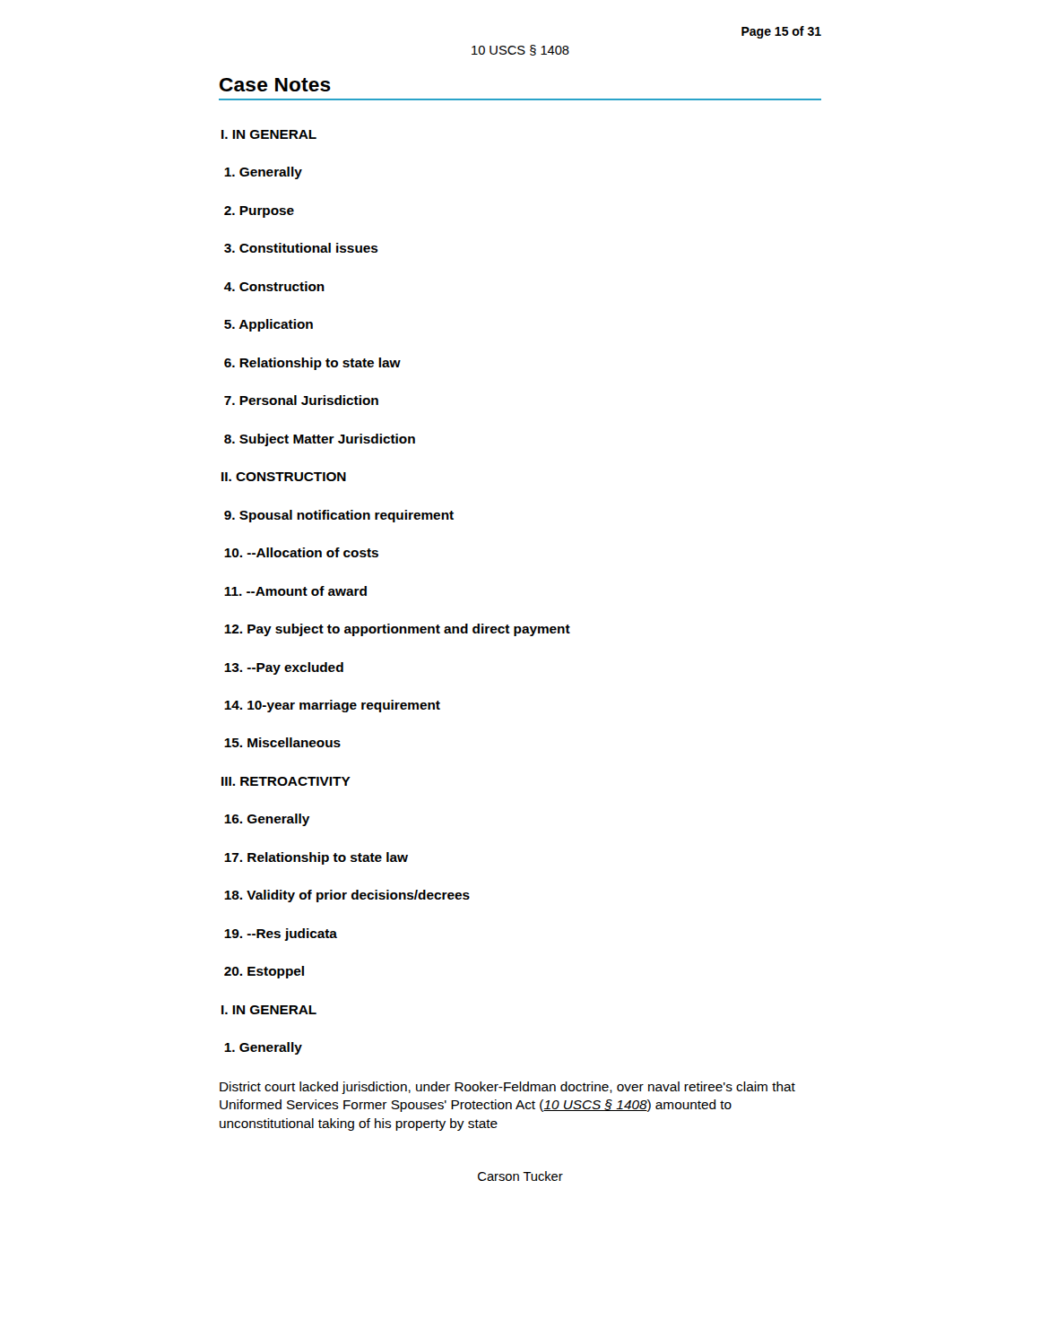Page 15 of 31
10 USCS § 1408
Case Notes
I. IN GENERAL
1. Generally
2. Purpose
3. Constitutional issues
4. Construction
5. Application
6. Relationship to state law
7. Personal Jurisdiction
8. Subject Matter Jurisdiction
II. CONSTRUCTION
9. Spousal notification requirement
10. --Allocation of costs
11. --Amount of award
12. Pay subject to apportionment and direct payment
13. --Pay excluded
14. 10-year marriage requirement
15. Miscellaneous
III. RETROACTIVITY
16. Generally
17. Relationship to state law
18. Validity of prior decisions/decrees
19. --Res judicata
20. Estoppel
I. IN GENERAL
1. Generally
District court lacked jurisdiction, under Rooker-Feldman doctrine, over naval retiree's claim that Uniformed Services Former Spouses' Protection Act (10 USCS § 1408) amounted to unconstitutional taking of his property by state
Carson Tucker